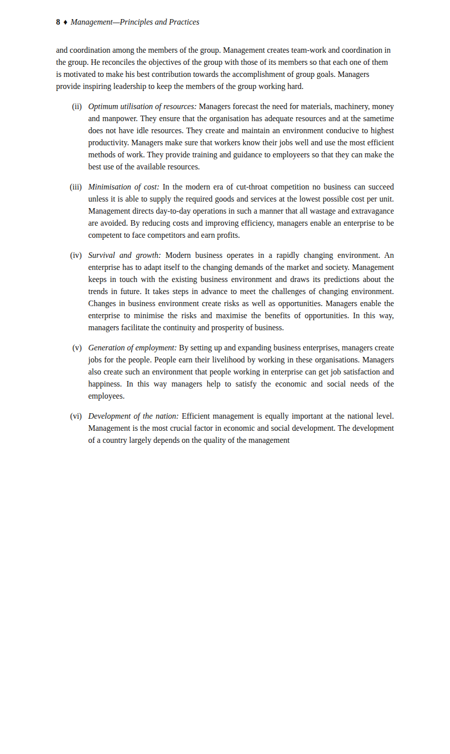8♦Management—Principles and Practices
and coordination among the members of the group. Management creates team-work and coordination in the group. He reconciles the objectives of the group with those of its members so that each one of them is motivated to make his best contribution towards the accomplishment of group goals. Managers provide inspiring leadership to keep the members of the group working hard.
(ii) Optimum utilisation of resources: Managers forecast the need for materials, machinery, money and manpower. They ensure that the organisation has adequate resources and at the sametime does not have idle resources. They create and maintain an environment conducive to highest productivity. Managers make sure that workers know their jobs well and use the most efficient methods of work. They provide training and guidance to employeers so that they can make the best use of the available resources.
(iii) Minimisation of cost: In the modern era of cut-throat competition no business can succeed unless it is able to supply the required goods and services at the lowest possible cost per unit. Management directs day-to-day operations in such a manner that all wastage and extravagance are avoided. By reducing costs and improving efficiency, managers enable an enterprise to be competent to face competitors and earn profits.
(iv) Survival and growth: Modern business operates in a rapidly changing environment. An enterprise has to adapt itself to the changing demands of the market and society. Management keeps in touch with the existing business environment and draws its predictions about the trends in future. It takes steps in advance to meet the challenges of changing environment. Changes in business environment create risks as well as opportunities. Managers enable the enterprise to minimise the risks and maximise the benefits of opportunities. In this way, managers facilitate the continuity and prosperity of business.
(v) Generation of employment: By setting up and expanding business enterprises, managers create jobs for the people. People earn their livelihood by working in these organisations. Managers also create such an environment that people working in enterprise can get job satisfaction and happiness. In this way managers help to satisfy the economic and social needs of the employees.
(vi) Development of the nation: Efficient management is equally important at the national level. Management is the most crucial factor in economic and social development. The development of a country largely depends on the quality of the management